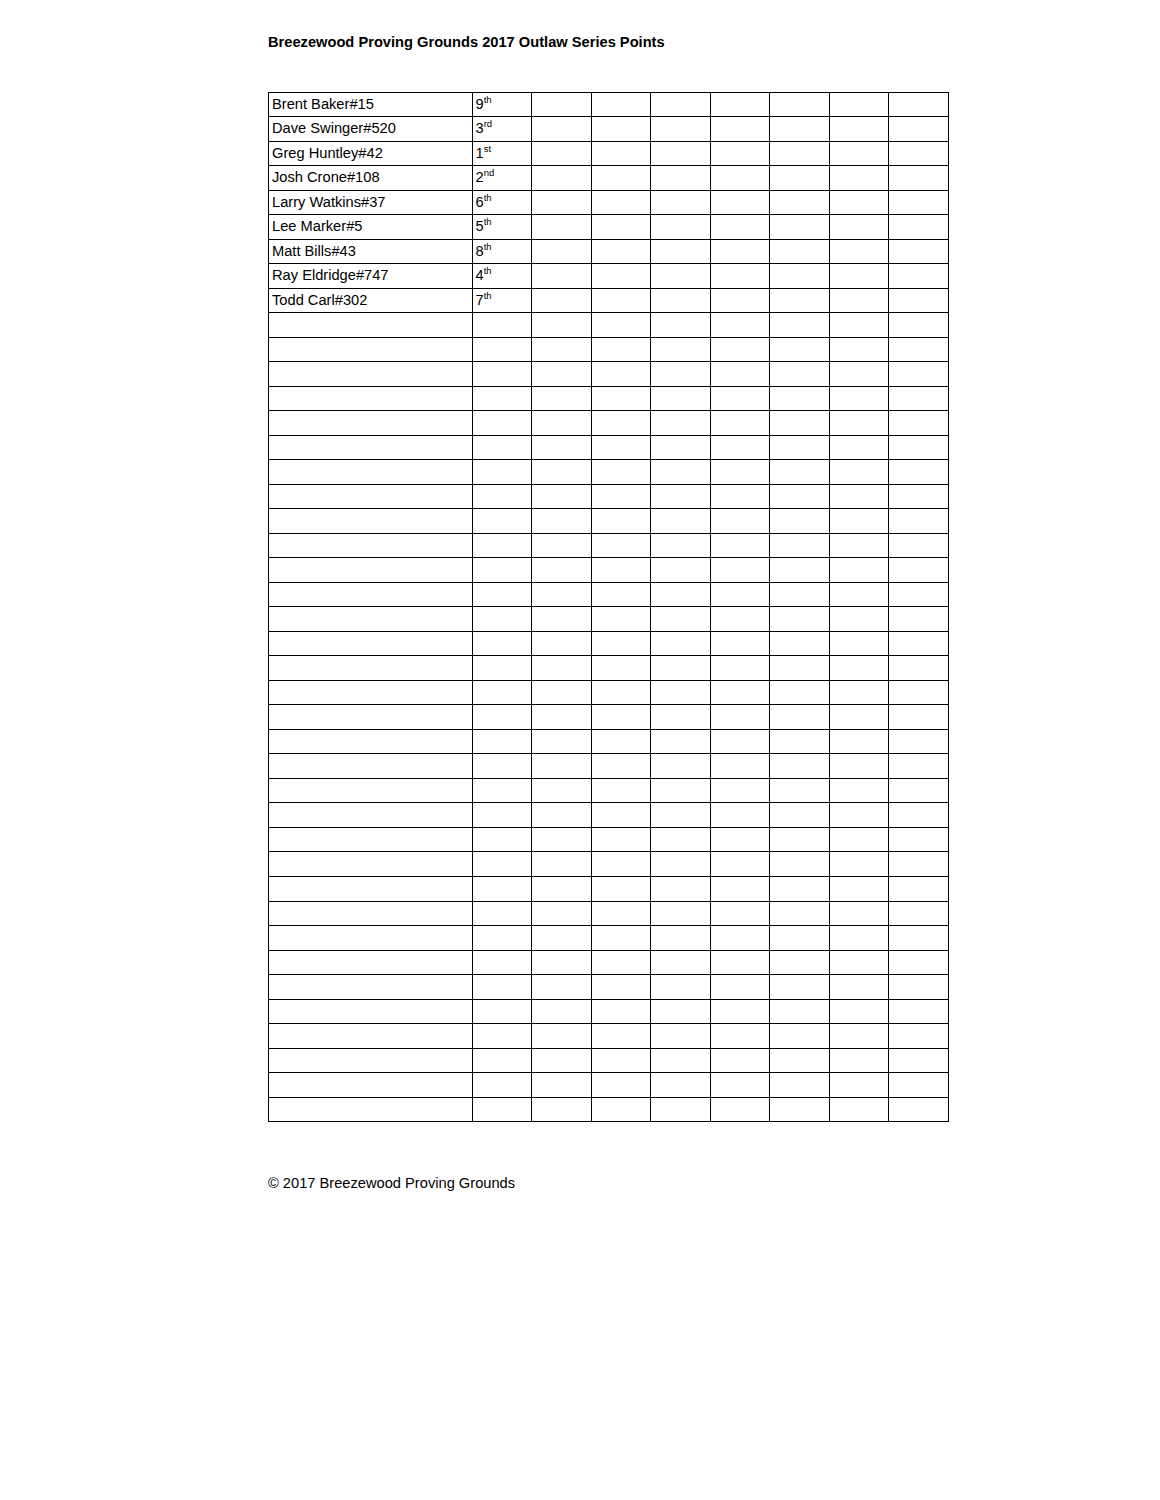Breezewood Proving Grounds 2017 Outlaw Series Points
| Brent Baker#15 | 9 th | | | | | | | |
| Dave Swinger#520 | 3 rd | | | | | | | |
| Greg Huntley#42 | 1 st | | | | | | | |
| Josh Crone#108 | 2 nd | | | | | | | |
| Larry Watkins#37 | 6 th | | | | | | | |
| Lee Marker#5 | 5 th | | | | | | | |
| Matt Bills#43 | 8 th | | | | | | | |
| Ray Eldridge#747 | 4 th | | | | | | | |
| Todd Carl#302 | 7 th | | | | | | | |
© 2017 Breezewood Proving Grounds